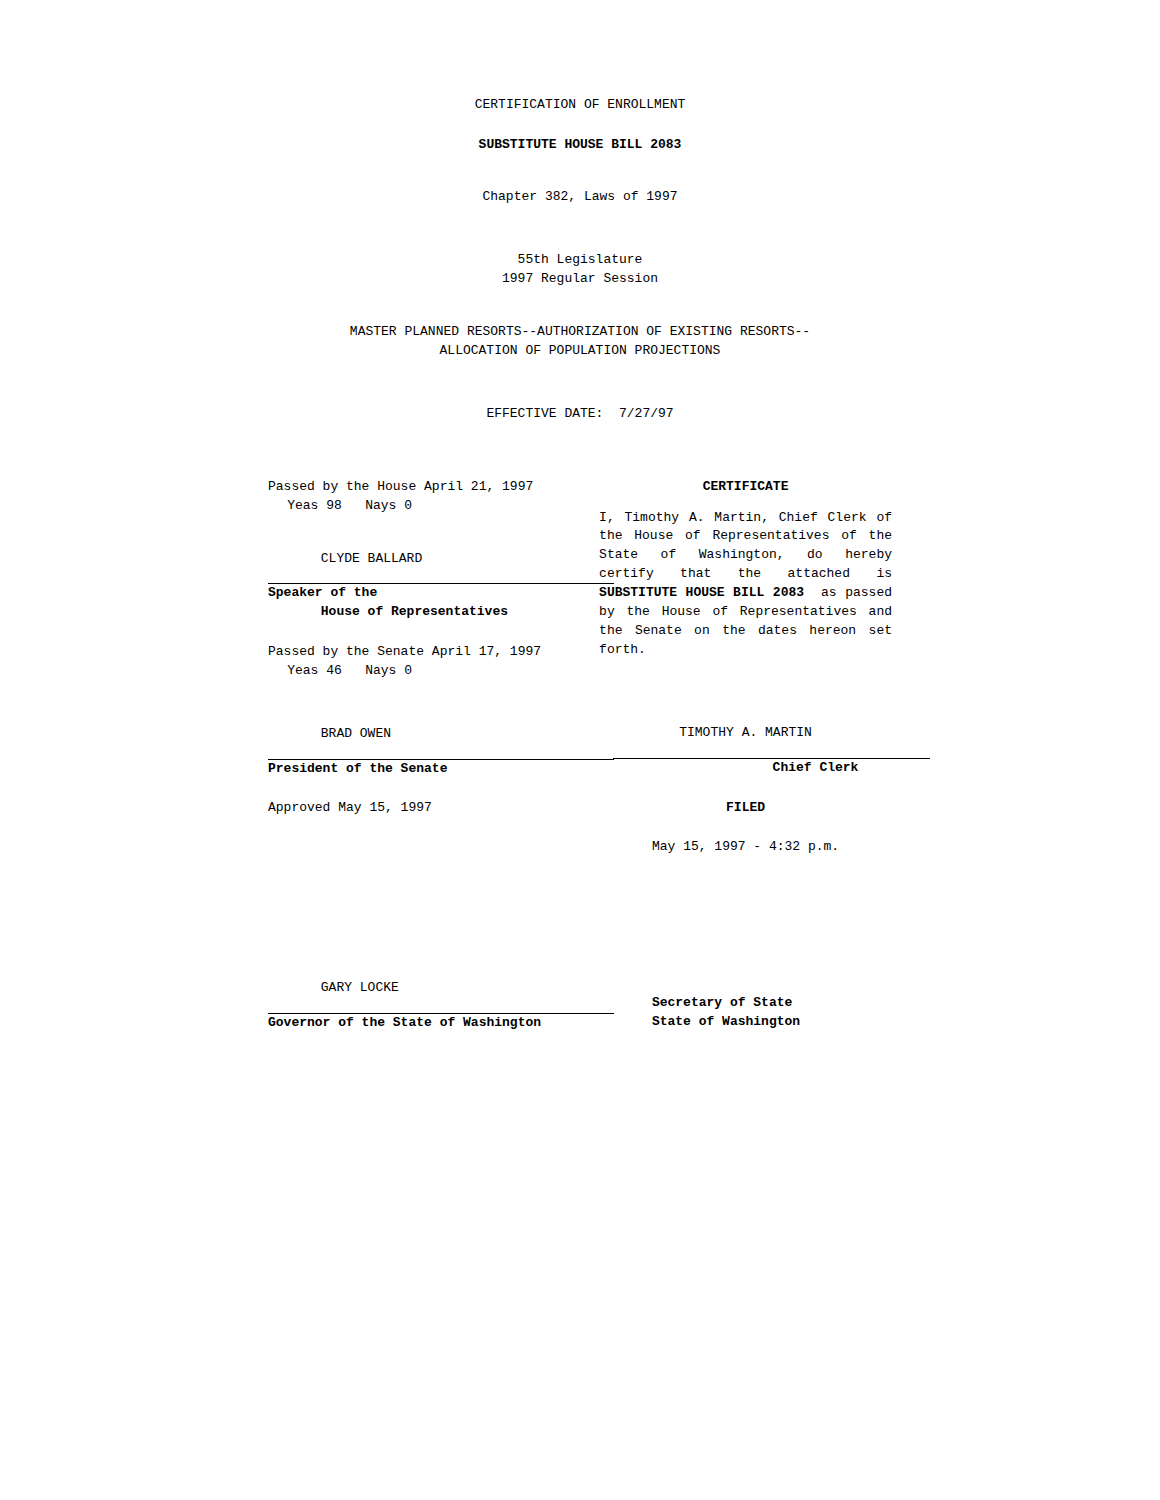CERTIFICATION OF ENROLLMENT
SUBSTITUTE HOUSE BILL 2083
Chapter 382, Laws of 1997
55th Legislature
1997 Regular Session
MASTER PLANNED RESORTS--AUTHORIZATION OF EXISTING RESORTS--
ALLOCATION OF POPULATION PROJECTIONS
EFFECTIVE DATE: 7/27/97
| Passed by the House April 21, 1997 Yeas 98 Nays 0 CLYDE BALLARD Speaker of the House of Representatives Passed by the Senate April 17, 1997 Yeas 46 Nays 0 BRAD OWEN President of the Senate Approved May 15, 1997 | | CERTIFICATE I, Timothy A. Martin, Chief Clerk of the House of Representatives of the State of Washington, do hereby certify that the attached is SUBSTITUTE HOUSE BILL 2083 as passed by the House of Representatives and the Senate on the dates hereon set forth. TIMOTHY A. MARTIN Chief Clerk FILED May 15, 1997 - 4:32 p.m. |
| GARY LOCKE Governor of the State of Washington | | Secretary of State State of Washington |